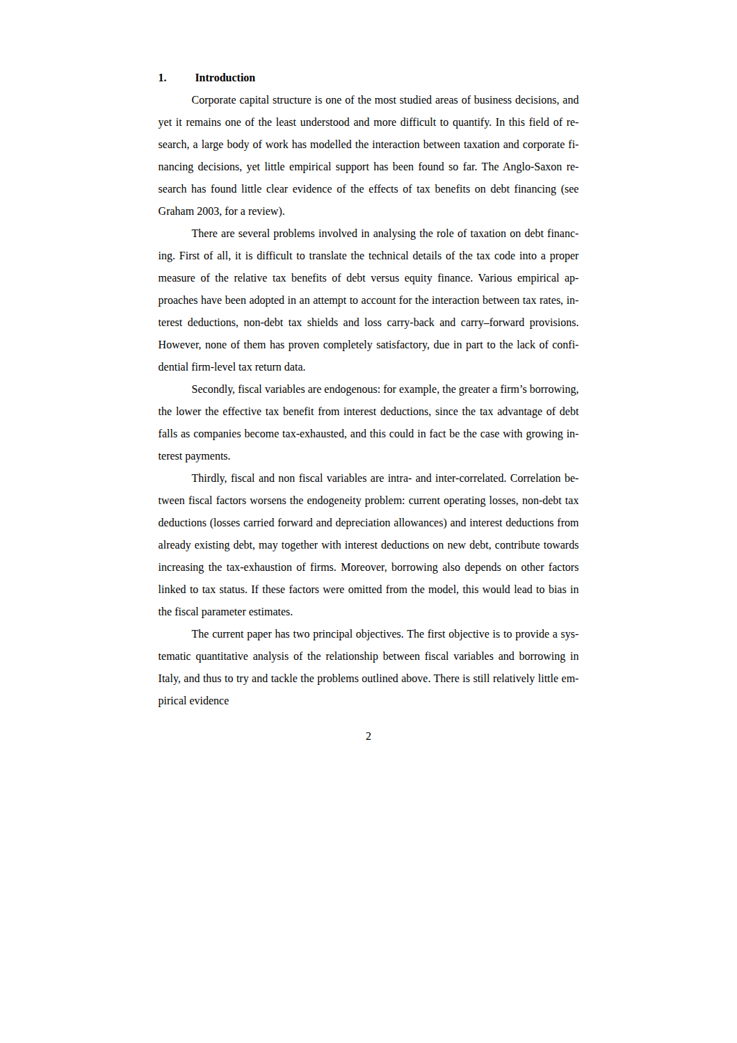1. Introduction
Corporate capital structure is one of the most studied areas of business decisions, and yet it remains one of the least understood and more difficult to quantify. In this field of research, a large body of work has modelled the interaction between taxation and corporate financing decisions, yet little empirical support has been found so far. The Anglo-Saxon research has found little clear evidence of the effects of tax benefits on debt financing (see Graham 2003, for a review).
There are several problems involved in analysing the role of taxation on debt financing. First of all, it is difficult to translate the technical details of the tax code into a proper measure of the relative tax benefits of debt versus equity finance. Various empirical approaches have been adopted in an attempt to account for the interaction between tax rates, interest deductions, non-debt tax shields and loss carry-back and carry–forward provisions. However, none of them has proven completely satisfactory, due in part to the lack of confidential firm-level tax return data.
Secondly, fiscal variables are endogenous: for example, the greater a firm’s borrowing, the lower the effective tax benefit from interest deductions, since the tax advantage of debt falls as companies become tax-exhausted, and this could in fact be the case with growing interest payments.
Thirdly, fiscal and non fiscal variables are intra- and inter-correlated. Correlation between fiscal factors worsens the endogeneity problem: current operating losses, non-debt tax deductions (losses carried forward and depreciation allowances) and interest deductions from already existing debt, may together with interest deductions on new debt, contribute towards increasing the tax-exhaustion of firms. Moreover, borrowing also depends on other factors linked to tax status. If these factors were omitted from the model, this would lead to bias in the fiscal parameter estimates.
The current paper has two principal objectives. The first objective is to provide a systematic quantitative analysis of the relationship between fiscal variables and borrowing in Italy, and thus to try and tackle the problems outlined above. There is still relatively little empirical evidence
2